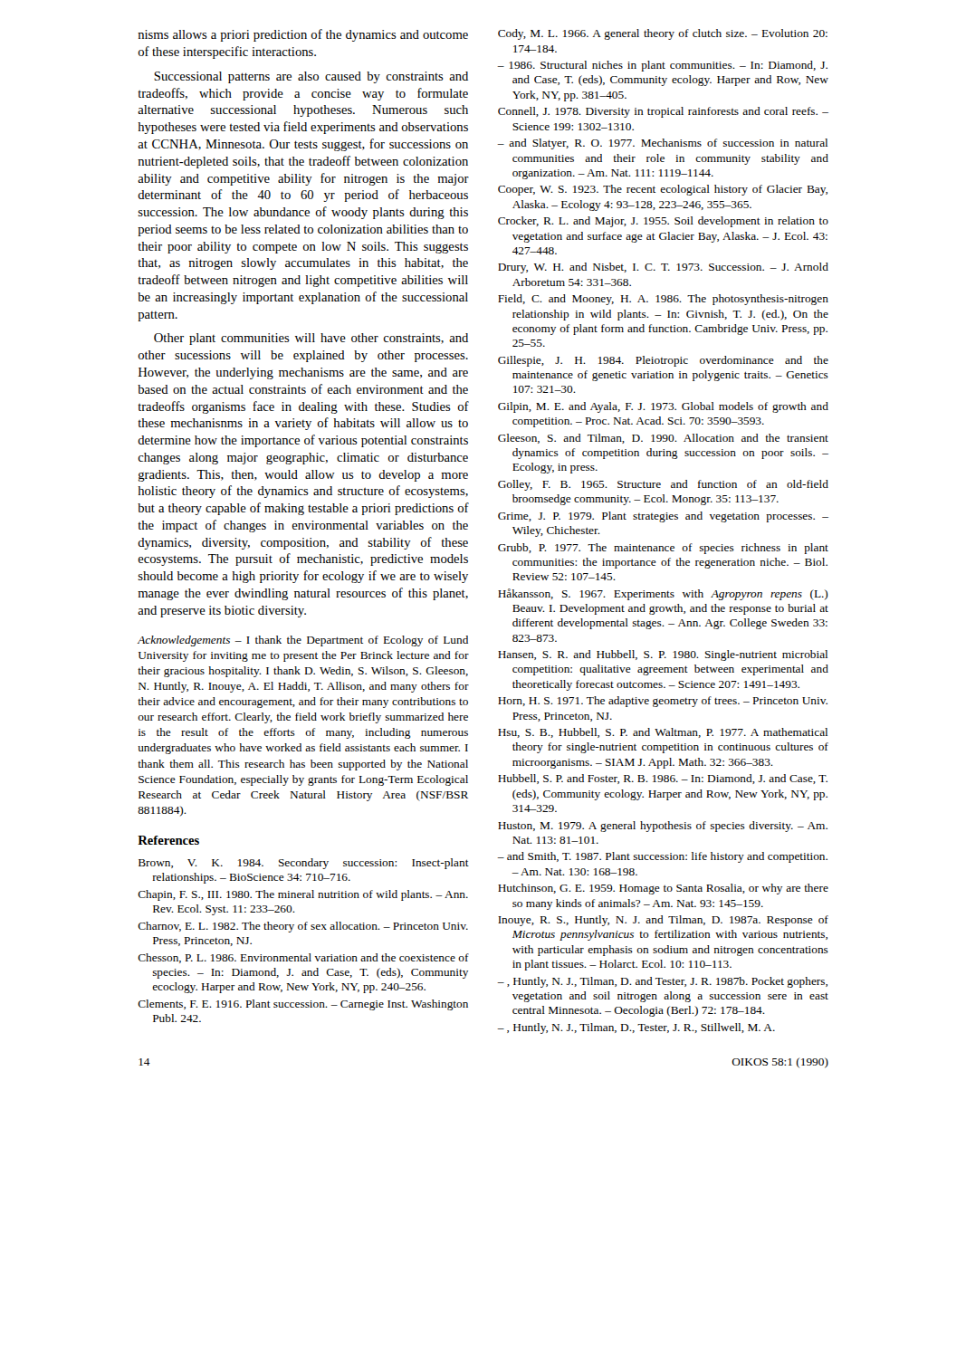nisms allows a priori prediction of the dynamics and outcome of these interspecific interactions.
Successional patterns are also caused by constraints and tradeoffs, which provide a concise way to formulate alternative successional hypotheses. Numerous such hypotheses were tested via field experiments and observations at CCNHA, Minnesota. Our tests suggest, for successions on nutrient-depleted soils, that the tradeoff between colonization ability and competitive ability for nitrogen is the major determinant of the 40 to 60 yr period of herbaceous succession. The low abundance of woody plants during this period seems to be less related to colonization abilities than to their poor ability to compete on low N soils. This suggests that, as nitrogen slowly accumulates in this habitat, the tradeoff between nitrogen and light competitive abilities will be an increasingly important explanation of the successional pattern.
Other plant communities will have other constraints, and other sucessions will be explained by other processes. However, the underlying mechanisms are the same, and are based on the actual constraints of each environment and the tradeoffs organisms face in dealing with these. Studies of these mechanisnms in a variety of habitats will allow us to determine how the importance of various potential constraints changes along major geographic, climatic or disturbance gradients. This, then, would allow us to develop a more holistic theory of the dynamics and structure of ecosystems, but a theory capable of making testable a priori predictions of the impact of changes in environmental variables on the dynamics, diversity, composition, and stability of these ecosystems. The pursuit of mechanistic, predictive models should become a high priority for ecology if we are to wisely manage the ever dwindling natural resources of this planet, and preserve its biotic diversity.
Acknowledgements – I thank the Department of Ecology of Lund University for inviting me to present the Per Brinck lecture and for their gracious hospitality. I thank D. Wedin, S. Wilson, S. Gleeson, N. Huntly, R. Inouye, A. El Haddi, T. Allison, and many others for their advice and encouragement, and for their many contributions to our research effort. Clearly, the field work briefly summarized here is the result of the efforts of many, including numerous undergraduates who have worked as field assistants each summer. I thank them all. This research has been supported by the National Science Foundation, especially by grants for Long-Term Ecological Research at Cedar Creek Natural History Area (NSF/BSR 8811884).
References
Brown, V. K. 1984. Secondary succession: Insect-plant relationships. – BioScience 34: 710–716.
Chapin, F. S., III. 1980. The mineral nutrition of wild plants. – Ann. Rev. Ecol. Syst. 11: 233–260.
Charnov, E. L. 1982. The theory of sex allocation. – Princeton Univ. Press, Princeton, NJ.
Chesson, P. L. 1986. Environmental variation and the coexistence of species. – In: Diamond, J. and Case, T. (eds), Community ecoclogy. Harper and Row, New York, NY, pp. 240–256.
Clements, F. E. 1916. Plant succession. – Carnegie Inst. Washington Publ. 242.
Cody, M. L. 1966. A general theory of clutch size. – Evolution 20: 174–184.
– 1986. Structural niches in plant communities. – In: Diamond, J. and Case, T. (eds), Community ecology. Harper and Row, New York, NY, pp. 381–405.
Connell, J. 1978. Diversity in tropical rainforests and coral reefs. – Science 199: 1302–1310.
– and Slatyer, R. O. 1977. Mechanisms of succession in natural communities and their role in community stability and organization. – Am. Nat. 111: 1119–1144.
Cooper, W. S. 1923. The recent ecological history of Glacier Bay, Alaska. – Ecology 4: 93–128, 223–246, 355–365.
Crocker, R. L. and Major, J. 1955. Soil development in relation to vegetation and surface age at Glacier Bay, Alaska. – J. Ecol. 43: 427–448.
Drury, W. H. and Nisbet, I. C. T. 1973. Succession. – J. Arnold Arboretum 54: 331–368.
Field, C. and Mooney, H. A. 1986. The photosynthesis-nitrogen relationship in wild plants. – In: Givnish, T. J. (ed.), On the economy of plant form and function. Cambridge Univ. Press, pp. 25–55.
Gillespie, J. H. 1984. Pleiotropic overdominance and the maintenance of genetic variation in polygenic traits. – Genetics 107: 321–30.
Gilpin, M. E. and Ayala, F. J. 1973. Global models of growth and competition. – Proc. Nat. Acad. Sci. 70: 3590–3593.
Gleeson, S. and Tilman, D. 1990. Allocation and the transient dynamics of competition during succession on poor soils. – Ecology, in press.
Golley, F. B. 1965. Structure and function of an old-field broomsedge community. – Ecol. Monogr. 35: 113–137.
Grime, J. P. 1979. Plant strategies and vegetation processes. – Wiley, Chichester.
Grubb, P. 1977. The maintenance of species richness in plant communities: the importance of the regeneration niche. – Biol. Review 52: 107–145.
Håkansson, S. 1967. Experiments with Agropyron repens (L.) Beauv. I. Development and growth, and the response to burial at different developmental stages. – Ann. Agr. College Sweden 33: 823–873.
Hansen, S. R. and Hubbell, S. P. 1980. Single-nutrient microbial competition: qualitative agreement between experimental and theoretically forecast outcomes. – Science 207: 1491–1493.
Horn, H. S. 1971. The adaptive geometry of trees. – Princeton Univ. Press, Princeton, NJ.
Hsu, S. B., Hubbell, S. P. and Waltman, P. 1977. A mathematical theory for single-nutrient competition in continuous cultures of microorganisms. – SIAM J. Appl. Math. 32: 366–383.
Hubbell, S. P. and Foster, R. B. 1986. – In: Diamond, J. and Case, T. (eds), Community ecology. Harper and Row, New York, NY, pp. 314–329.
Huston, M. 1979. A general hypothesis of species diversity. – Am. Nat. 113: 81–101.
– and Smith, T. 1987. Plant succession: life history and competition. – Am. Nat. 130: 168–198.
Hutchinson, G. E. 1959. Homage to Santa Rosalia, or why are there so many kinds of animals? – Am. Nat. 93: 145–159.
Inouye, R. S., Huntly, N. J. and Tilman, D. 1987a. Response of Microtus pennsylvanicus to fertilization with various nutrients, with particular emphasis on sodium and nitrogen concentrations in plant tissues. – Holarct. Ecol. 10: 110–113.
– , Huntly, N. J., Tilman, D. and Tester, J. R. 1987b. Pocket gophers, vegetation and soil nitrogen along a succession sere in east central Minnesota. – Oecologia (Berl.) 72: 178–184.
– , Huntly, N. J., Tilman, D., Tester, J. R., Stillwell, M. A.
14
OIKOS 58:1 (1990)